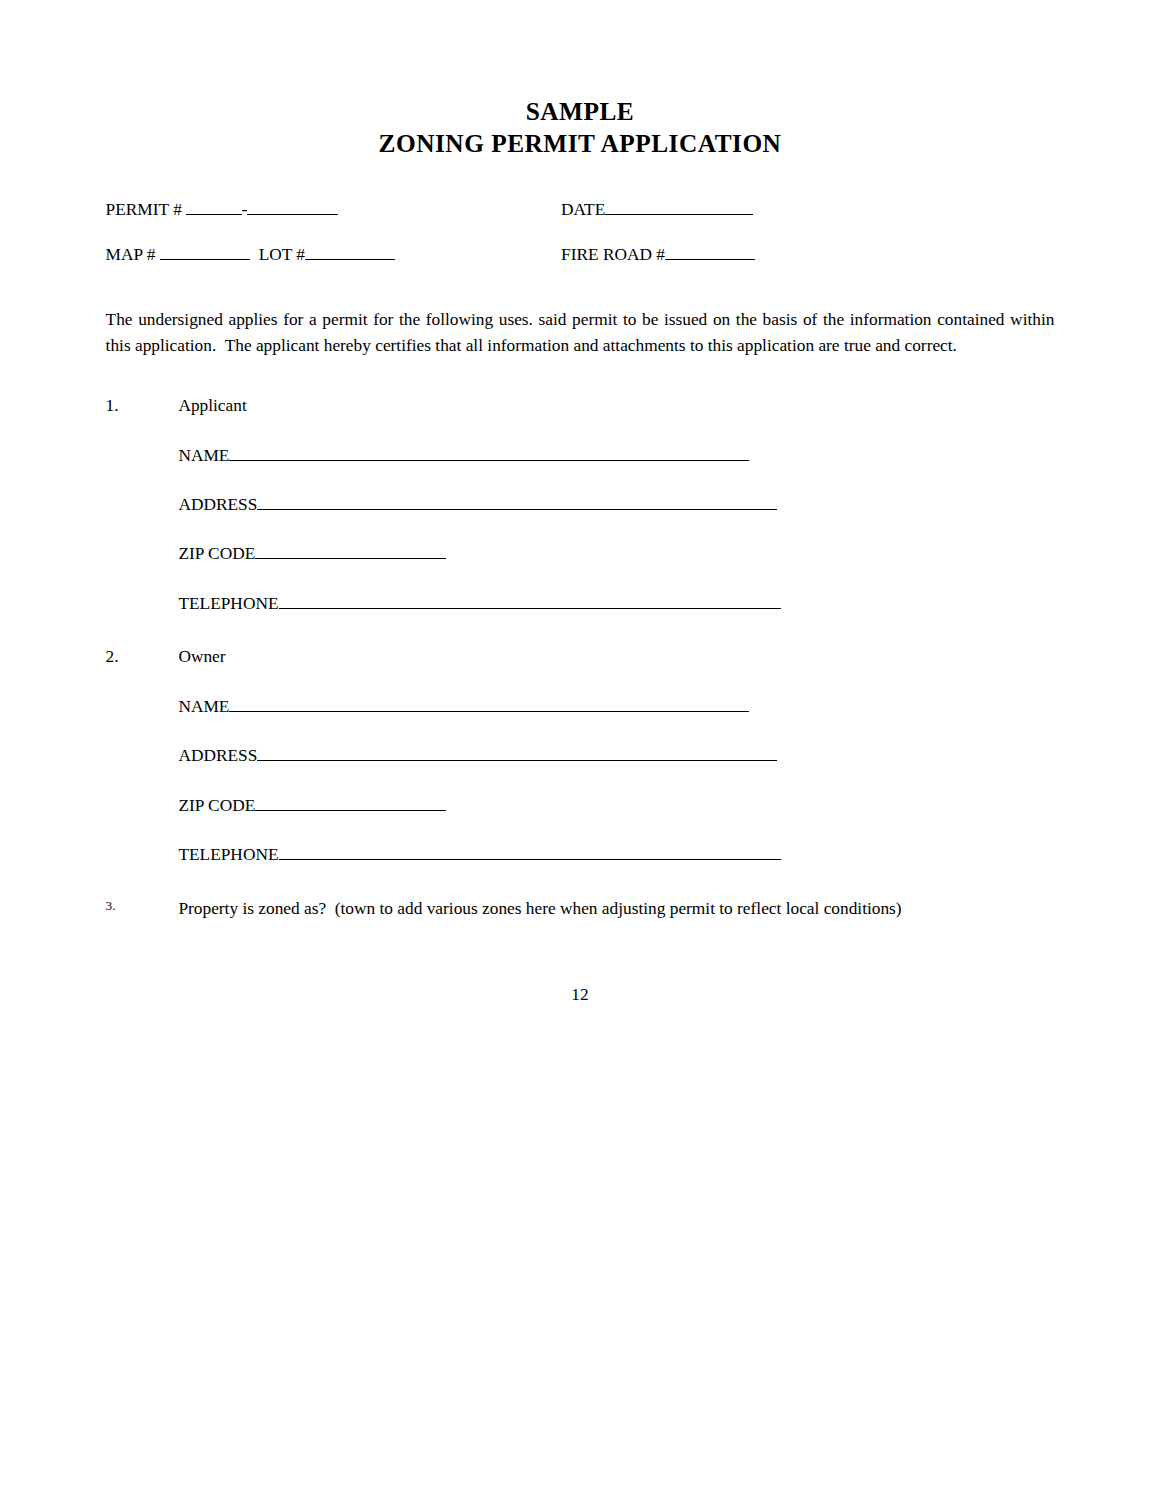SAMPLE
ZONING PERMIT APPLICATION
PERMIT # -
DATE
MAP # LOT #
FIRE ROAD #
The undersigned applies for a permit for the following uses. said permit to be issued on the basis of the information contained within this application. The applicant hereby certifies that all information and attachments to this application are true and correct.
Applicant
NAME
ADDRESS
ZIP CODE
TELEPHONE
Owner
NAME
ADDRESS
ZIP CODE
TELEPHONE
Property is zoned as? (town to add various zones here when adjusting permit to reflect local conditions)
12